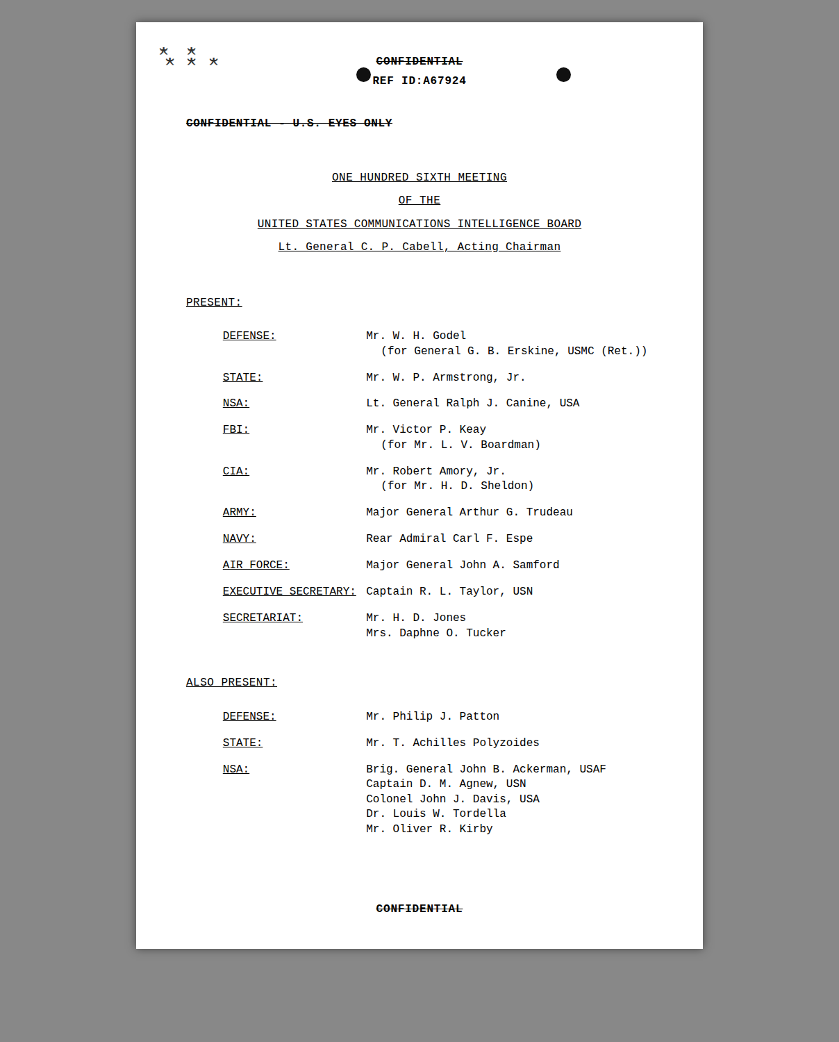🞱 🞱
🞱 🞱 🞱
CONFIDENTIAL
REF ID:A67924
CONFIDENTIAL - U.S. EYES ONLY
ONE HUNDRED SIXTH MEETING
OF THE
UNITED STATES COMMUNICATIONS INTELLIGENCE BOARD
Lt. General C. P. Cabell, Acting Chairman
PRESENT:
| DEFENSE: | Mr. W. H. Godel (for General G. B. Erskine, USMC (Ret.)) |
| STATE: | Mr. W. P. Armstrong, Jr. |
| NSA: | Lt. General Ralph J. Canine, USA |
| FBI: | Mr. Victor P. Keay (for Mr. L. V. Boardman) |
| CIA: | Mr. Robert Amory, Jr. (for Mr. H. D. Sheldon) |
| ARMY: | Major General Arthur G. Trudeau |
| NAVY: | Rear Admiral Carl F. Espe |
| AIR FORCE: | Major General John A. Samford |
| EXECUTIVE SECRETARY: | Captain R. L. Taylor, USN |
| SECRETARIAT: | Mr. H. D. Jones Mrs. Daphne O. Tucker |
ALSO PRESENT:
| DEFENSE: | Mr. Philip J. Patton |
| STATE: | Mr. T. Achilles Polyzoides |
| NSA: | Brig. General John B. Ackerman, USAF Captain D. M. Agnew, USN Colonel John J. Davis, USA Dr. Louis W. Tordella Mr. Oliver R. Kirby |
CONFIDENTIAL